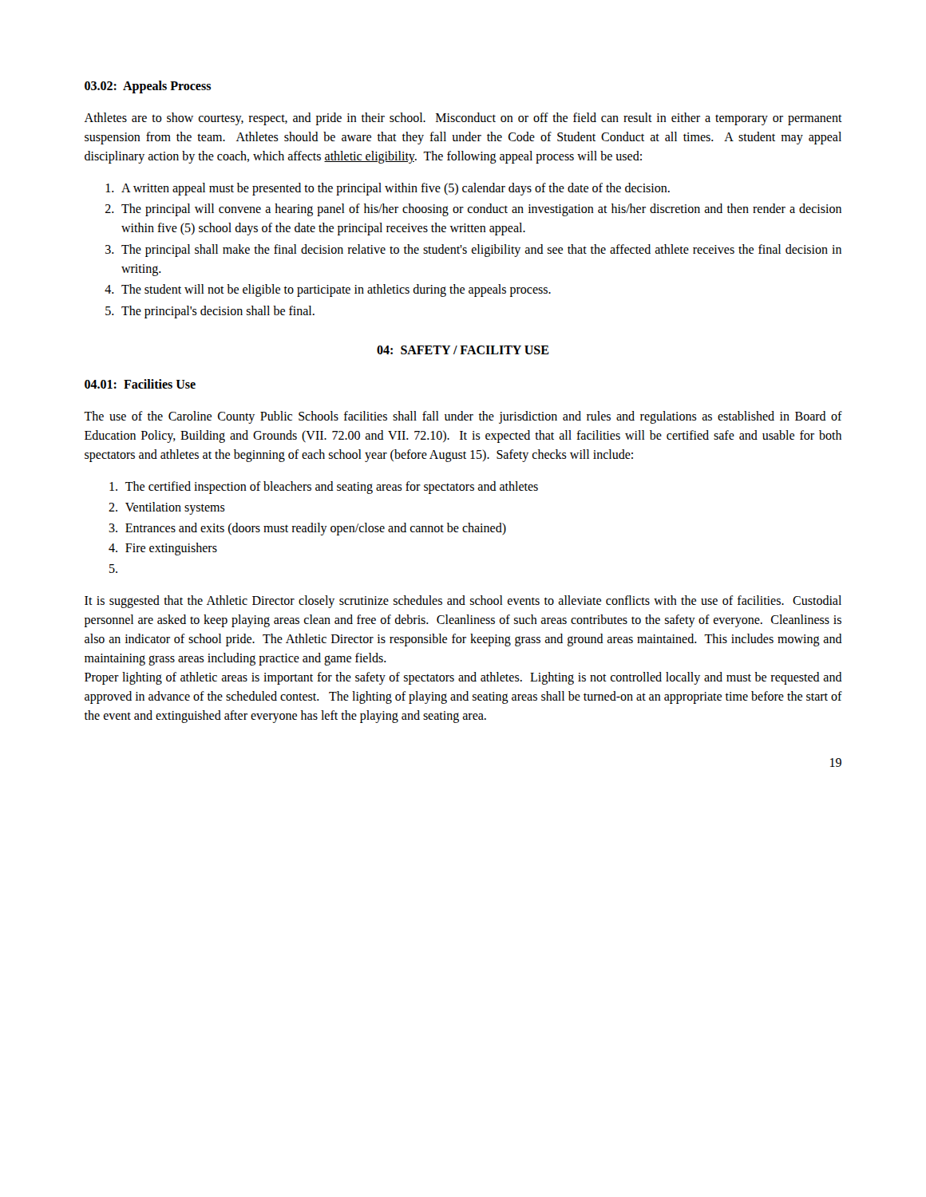03.02: Appeals Process
Athletes are to show courtesy, respect, and pride in their school. Misconduct on or off the field can result in either a temporary or permanent suspension from the team. Athletes should be aware that they fall under the Code of Student Conduct at all times. A student may appeal disciplinary action by the coach, which affects athletic eligibility. The following appeal process will be used:
A written appeal must be presented to the principal within five (5) calendar days of the date of the decision.
The principal will convene a hearing panel of his/her choosing or conduct an investigation at his/her discretion and then render a decision within five (5) school days of the date the principal receives the written appeal.
The principal shall make the final decision relative to the student's eligibility and see that the affected athlete receives the final decision in writing.
The student will not be eligible to participate in athletics during the appeals process.
The principal's decision shall be final.
04: SAFETY / FACILITY USE
04.01: Facilities Use
The use of the Caroline County Public Schools facilities shall fall under the jurisdiction and rules and regulations as established in Board of Education Policy, Building and Grounds (VII. 72.00 and VII. 72.10). It is expected that all facilities will be certified safe and usable for both spectators and athletes at the beginning of each school year (before August 15). Safety checks will include:
The certified inspection of bleachers and seating areas for spectators and athletes
Ventilation systems
Entrances and exits (doors must readily open/close and cannot be chained)
Fire extinguishers
It is suggested that the Athletic Director closely scrutinize schedules and school events to alleviate conflicts with the use of facilities. Custodial personnel are asked to keep playing areas clean and free of debris. Cleanliness of such areas contributes to the safety of everyone. Cleanliness is also an indicator of school pride. The Athletic Director is responsible for keeping grass and ground areas maintained. This includes mowing and maintaining grass areas including practice and game fields.
Proper lighting of athletic areas is important for the safety of spectators and athletes. Lighting is not controlled locally and must be requested and approved in advance of the scheduled contest. The lighting of playing and seating areas shall be turned-on at an appropriate time before the start of the event and extinguished after everyone has left the playing and seating area.
19